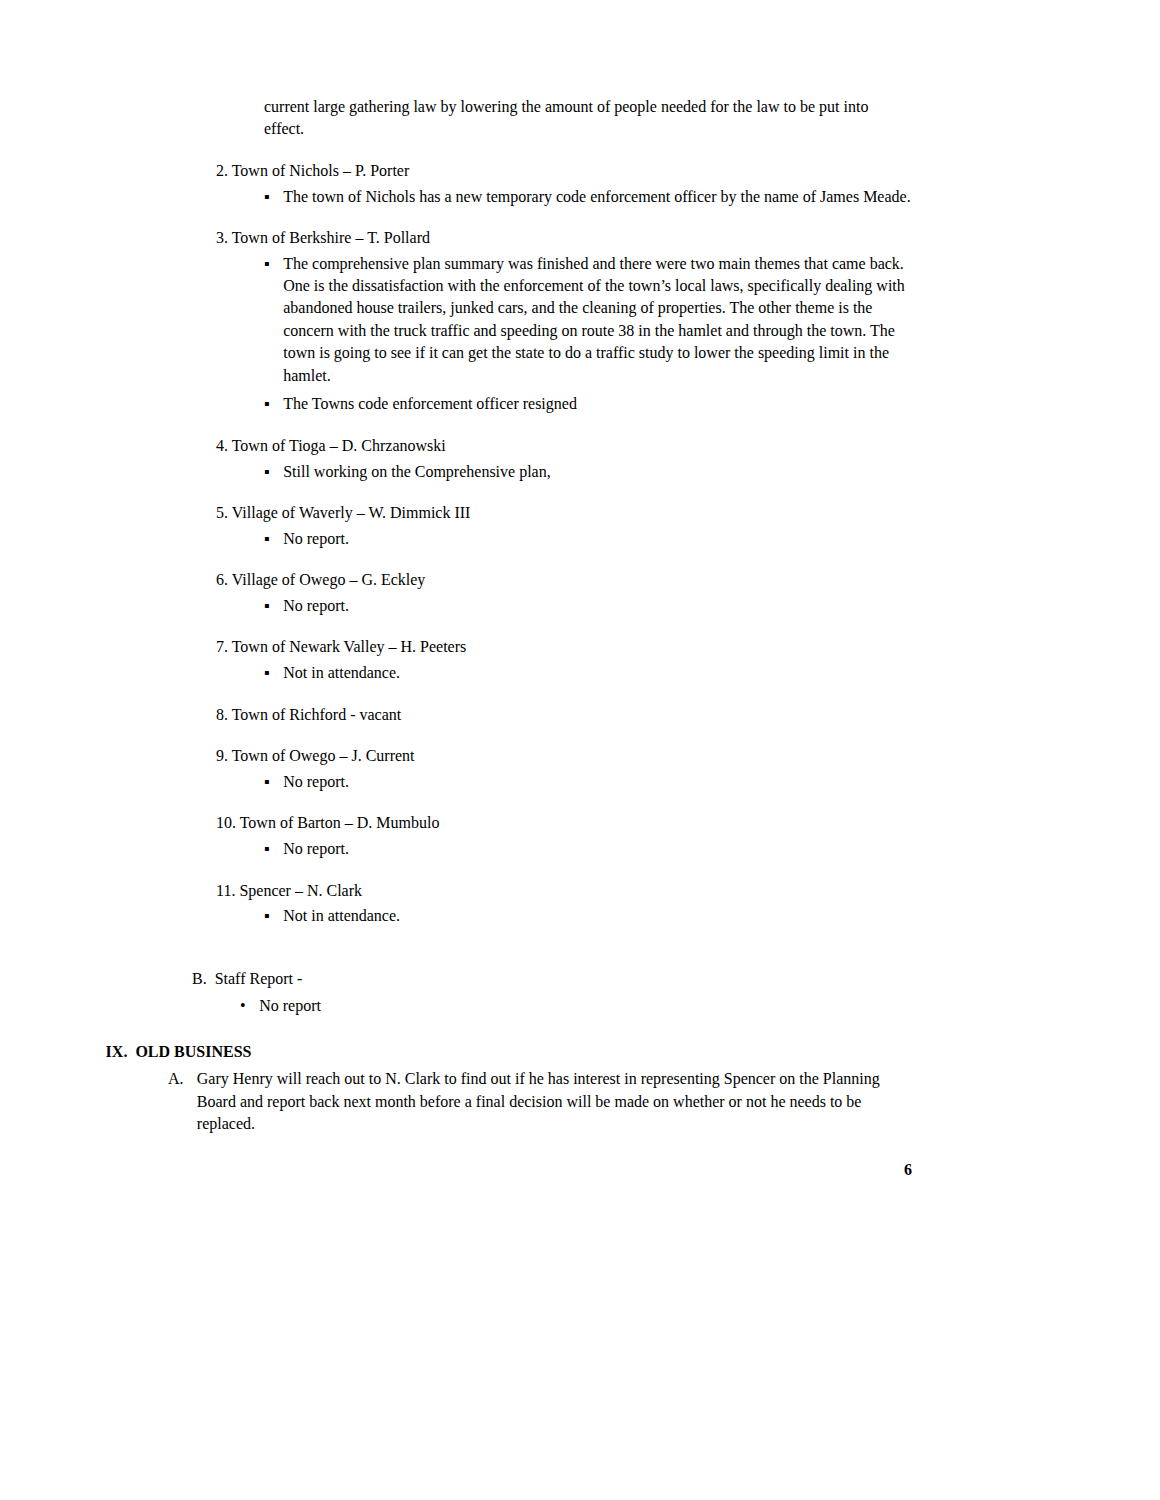current large gathering law by lowering the amount of people needed for the law to be put into effect.
2. Town of Nichols – P. Porter
The town of Nichols has a new temporary code enforcement officer by the name of James Meade.
3. Town of Berkshire – T. Pollard
The comprehensive plan summary was finished and there were two main themes that came back. One is the dissatisfaction with the enforcement of the town’s local laws, specifically dealing with abandoned house trailers, junked cars, and the cleaning of properties. The other theme is the concern with the truck traffic and speeding on route 38 in the hamlet and through the town. The town is going to see if it can get the state to do a traffic study to lower the speeding limit in the hamlet.
The Towns code enforcement officer resigned
4. Town of Tioga – D. Chrzanowski
Still working on the Comprehensive plan,
5. Village of Waverly – W. Dimmick III
No report.
6. Village of Owego – G. Eckley
No report.
7. Town of Newark Valley – H. Peeters
Not in attendance.
8. Town of Richford - vacant
9. Town of Owego – J. Current
No report.
10. Town of Barton – D. Mumbulo
No report.
11. Spencer – N. Clark
Not in attendance.
B. Staff Report -
No report
IX. OLD BUSINESS
A. Gary Henry will reach out to N. Clark to find out if he has interest in representing Spencer on the Planning Board and report back next month before a final decision will be made on whether or not he needs to be replaced.
6